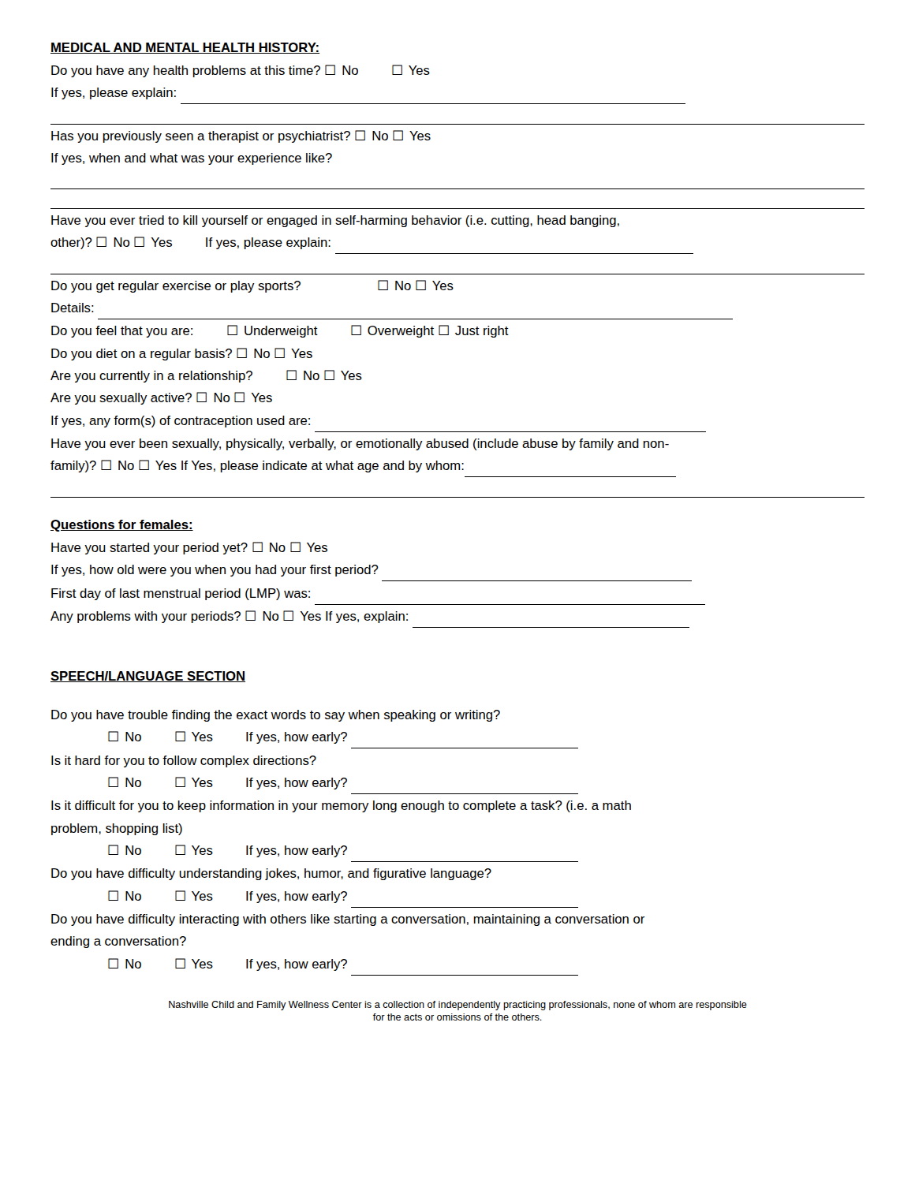MEDICAL AND MENTAL HEALTH HISTORY:
Do you have any health problems at this time? ☐ No ☐ Yes
If yes, please explain:
Has you previously seen a therapist or psychiatrist? ☐ No ☐ Yes
If yes, when and what was your experience like?
Have you ever tried to kill yourself or engaged in self-harming behavior (i.e. cutting, head banging,
other)? ☐ No ☐ Yes If yes, please explain:
Do you get regular exercise or play sports? ☐ No ☐ Yes
Details:
Do you feel that you are: ☐ Underweight ☐ Overweight ☐ Just right
Do you diet on a regular basis? ☐ No ☐ Yes
Are you currently in a relationship? ☐ No ☐ Yes
Are you sexually active? ☐ No ☐ Yes
If yes, any form(s) of contraception used are:
Have you ever been sexually, physically, verbally, or emotionally abused (include abuse by family and non-
family)? ☐ No ☐ Yes If Yes, please indicate at what age and by whom:
Questions for females:
Have you started your period yet? ☐ No ☐ Yes
If yes, how old were you when you had your first period?
First day of last menstrual period (LMP) was:
Any problems with your periods? ☐ No ☐ Yes If yes, explain:
SPEECH/LANGUAGE SECTION
Do you have trouble finding the exact words to say when speaking or writing?
☐ No ☐ Yes If yes, how early?
Is it hard for you to follow complex directions?
☐ No ☐ Yes If yes, how early?
Is it difficult for you to keep information in your memory long enough to complete a task? (i.e. a math
problem, shopping list)
☐ No ☐ Yes If yes, how early?
Do you have difficulty understanding jokes, humor, and figurative language?
☐ No ☐ Yes If yes, how early?
Do you have difficulty interacting with others like starting a conversation, maintaining a conversation or
ending a conversation?
☐ No ☐ Yes If yes, how early?
Nashville Child and Family Wellness Center is a collection of independently practicing professionals, none of whom are responsible
for the acts or omissions of the others.